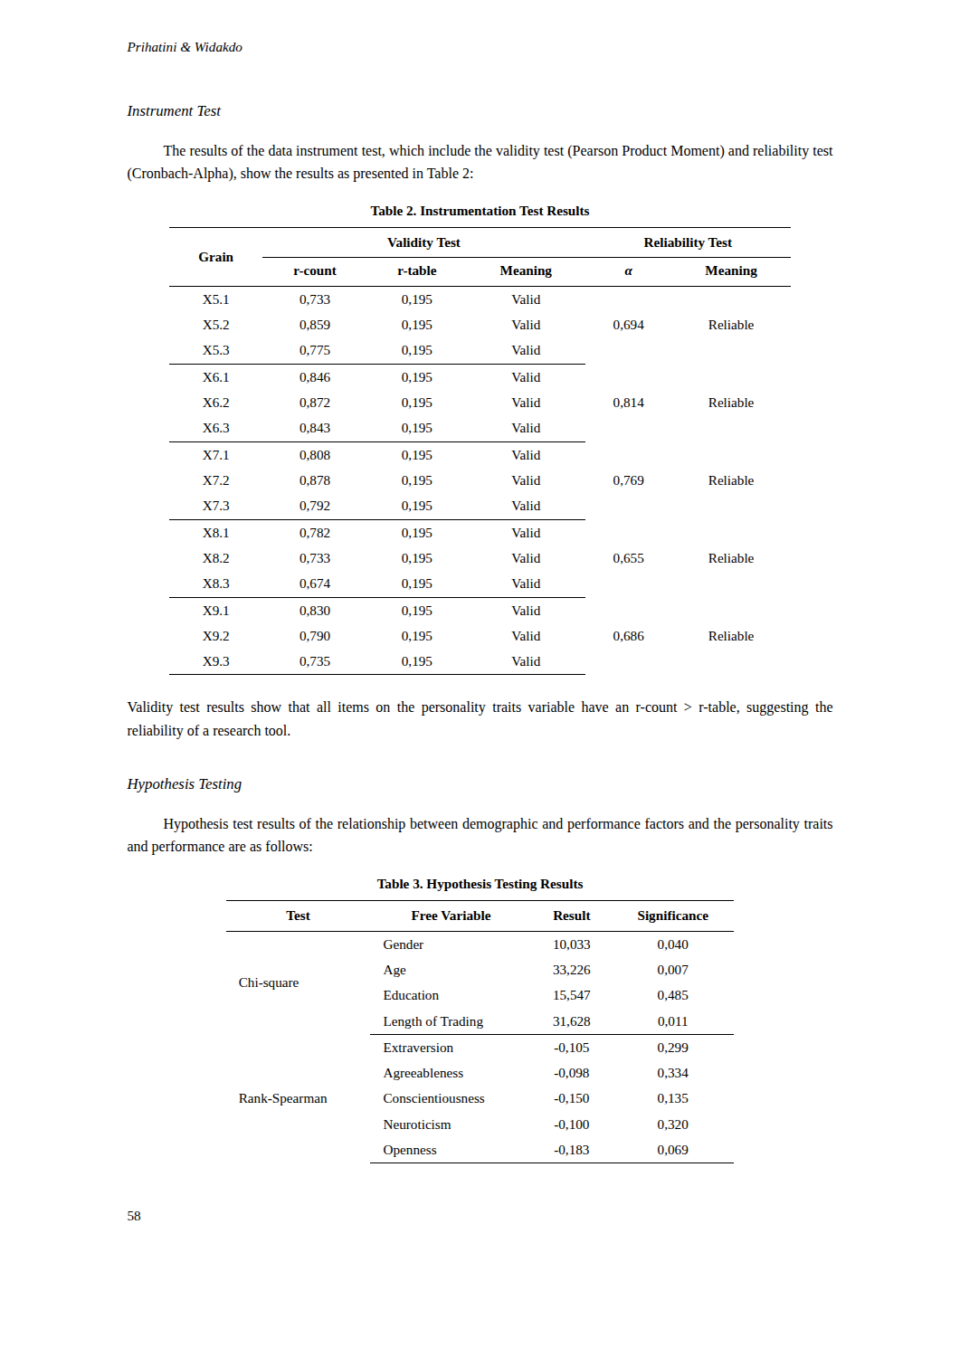Prihatini & Widakdo
Instrument Test
The results of the data instrument test, which include the validity test (Pearson Product Moment) and reliability test (Cronbach-Alpha), show the results as presented in Table 2:
Table 2. Instrumentation Test Results
| Grain | Validity Test | Reliability Test |
| --- | --- | --- |
| r-count | r-table | Meaning | α | Meaning |
| X5.1 | 0,733 | 0,195 | Valid | 0,694 | Reliable |
| X5.2 | 0,859 | 0,195 | Valid |
| X5.3 | 0,775 | 0,195 | Valid |
| X6.1 | 0,846 | 0,195 | Valid | 0,814 | Reliable |
| X6.2 | 0,872 | 0,195 | Valid |
| X6.3 | 0,843 | 0,195 | Valid |
| X7.1 | 0,808 | 0,195 | Valid | 0,769 | Reliable |
| X7.2 | 0,878 | 0,195 | Valid |
| X7.3 | 0,792 | 0,195 | Valid |
| X8.1 | 0,782 | 0,195 | Valid | 0,655 | Reliable |
| X8.2 | 0,733 | 0,195 | Valid |
| X8.3 | 0,674 | 0,195 | Valid |
| X9.1 | 0,830 | 0,195 | Valid | 0,686 | Reliable |
| X9.2 | 0,790 | 0,195 | Valid |
| X9.3 | 0,735 | 0,195 | Valid |
Validity test results show that all items on the personality traits variable have an r-count > r-table, suggesting the reliability of a research tool.
Hypothesis Testing
Hypothesis test results of the relationship between demographic and performance factors and the personality traits and performance are as follows:
Table 3. Hypothesis Testing Results
| Test | Free Variable | Result | Significance |
| --- | --- | --- | --- |
| Chi-square | Gender | 10,033 | 0,040 |
| Age | 33,226 | 0,007 |
| Education | 15,547 | 0,485 |
| Length of Trading | 31,628 | 0,011 |
| Rank-Spearman | Extraversion | -0,105 | 0,299 |
| Agreeableness | -0,098 | 0,334 |
| Conscientiousness | -0,150 | 0,135 |
| Neuroticism | -0,100 | 0,320 |
| Openness | -0,183 | 0,069 |
58